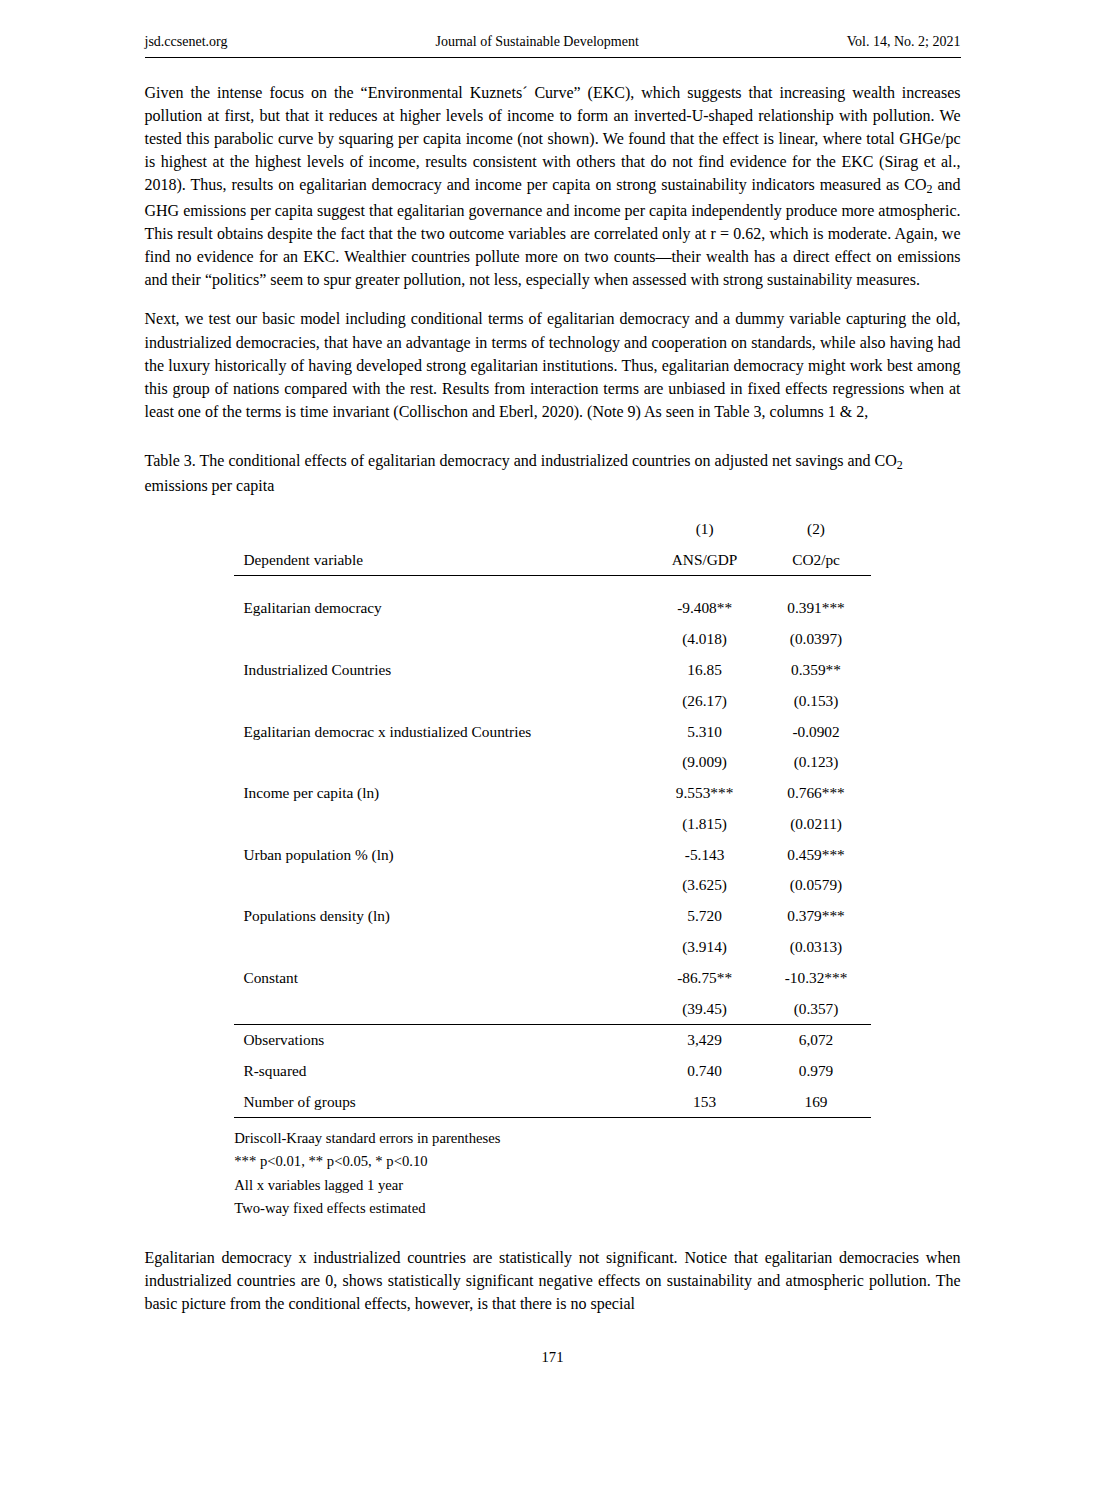jsd.ccsenet.org Journal of Sustainable Development Vol. 14, No. 2; 2021
Given the intense focus on the “Environmental Kuznets´ Curve” (EKC), which suggests that increasing wealth increases pollution at first, but that it reduces at higher levels of income to form an inverted-U-shaped relationship with pollution. We tested this parabolic curve by squaring per capita income (not shown). We found that the effect is linear, where total GHGe/pc is highest at the highest levels of income, results consistent with others that do not find evidence for the EKC (Sirag et al., 2018). Thus, results on egalitarian democracy and income per capita on strong sustainability indicators measured as CO2 and GHG emissions per capita suggest that egalitarian governance and income per capita independently produce more atmospheric. This result obtains despite the fact that the two outcome variables are correlated only at r = 0.62, which is moderate. Again, we find no evidence for an EKC. Wealthier countries pollute more on two counts—their wealth has a direct effect on emissions and their “politics” seem to spur greater pollution, not less, especially when assessed with strong sustainability measures.
Next, we test our basic model including conditional terms of egalitarian democracy and a dummy variable capturing the old, industrialized democracies, that have an advantage in terms of technology and cooperation on standards, while also having had the luxury historically of having developed strong egalitarian institutions. Thus, egalitarian democracy might work best among this group of nations compared with the rest. Results from interaction terms are unbiased in fixed effects regressions when at least one of the terms is time invariant (Collischon and Eberl, 2020). (Note 9) As seen in Table 3, columns 1 & 2,
Table 3. The conditional effects of egalitarian democracy and industrialized countries on adjusted net savings and CO2 emissions per capita
| | (1) | (2) |
| Dependent variable | ANS/GDP | CO2/pc |
| Egalitarian democracy | -9.408** | 0.391*** |
| | (4.018) | (0.0397) |
| Industrialized Countries | 16.85 | 0.359** |
| | (26.17) | (0.153) |
| Egalitarian democrac x industialized Countries | 5.310 | -0.0902 |
| | (9.009) | (0.123) |
| Income per capita (ln) | 9.553*** | 0.766*** |
| | (1.815) | (0.0211) |
| Urban population % (ln) | -5.143 | 0.459*** |
| | (3.625) | (0.0579) |
| Populations density (ln) | 5.720 | 0.379*** |
| | (3.914) | (0.0313) |
| Constant | -86.75** | -10.32*** |
| | (39.45) | (0.357) |
| Observations | 3,429 | 6,072 |
| R-squared | 0.740 | 0.979 |
| Number of groups | 153 | 169 |
Driscoll-Kraay standard errors in parentheses
*** p<0.01, ** p<0.05, * p<0.10
All x variables lagged 1 year
Two-way fixed effects estimated
Egalitarian democracy x industrialized countries are statistically not significant. Notice that egalitarian democracies when industrialized countries are 0, shows statistically significant negative effects on sustainability and atmospheric pollution. The basic picture from the conditional effects, however, is that there is no special
171